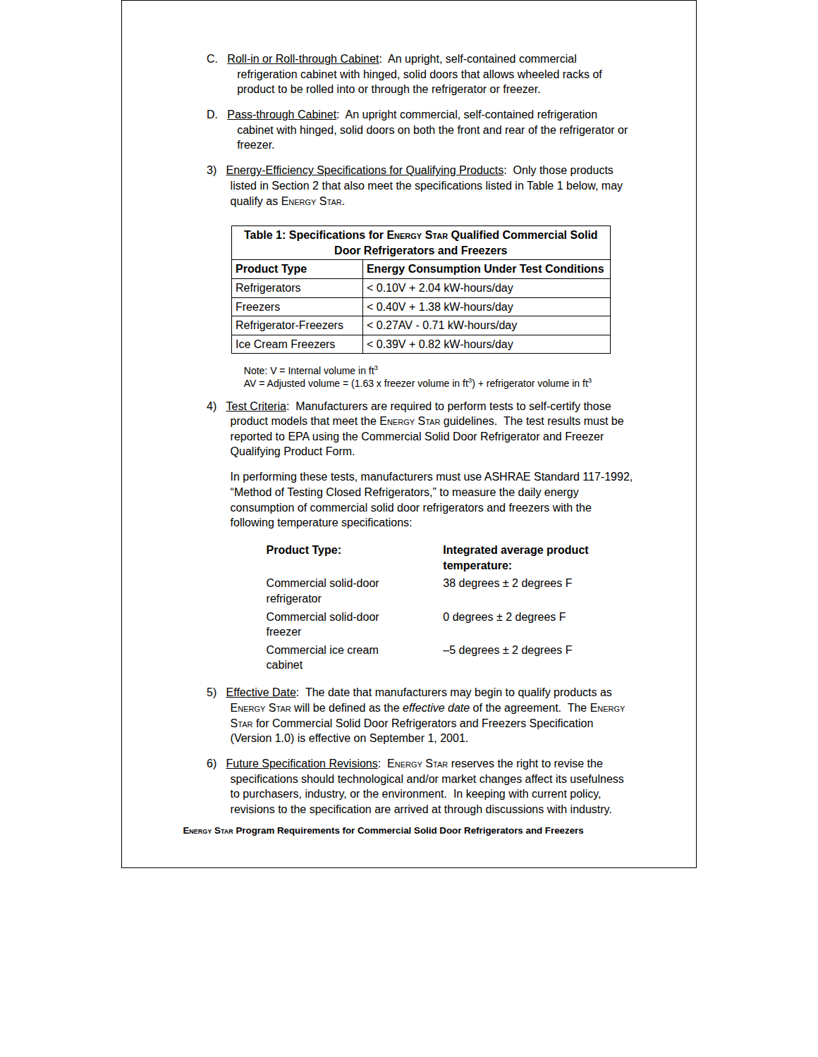C. Roll-in or Roll-through Cabinet: An upright, self-contained commercial refrigeration cabinet with hinged, solid doors that allows wheeled racks of product to be rolled into or through the refrigerator or freezer.
D. Pass-through Cabinet: An upright commercial, self-contained refrigeration cabinet with hinged, solid doors on both the front and rear of the refrigerator or freezer.
3) Energy-Efficiency Specifications for Qualifying Products: Only those products listed in Section 2 that also meet the specifications listed in Table 1 below, may qualify as Energy Star.
| Table 1: Specifications for Energy Star Qualified Commercial Solid Door Refrigerators and Freezers |
| --- |
| Product Type | Energy Consumption Under Test Conditions |
| Refrigerators | < 0.10V + 2.04 kW-hours/day |
| Freezers | < 0.40V + 1.38 kW-hours/day |
| Refrigerator-Freezers | < 0.27AV - 0.71 kW-hours/day |
| Ice Cream Freezers | < 0.39V + 0.82 kW-hours/day |
Note: V = Internal volume in ft3
AV = Adjusted volume = (1.63 x freezer volume in ft3) + refrigerator volume in ft3
4) Test Criteria: Manufacturers are required to perform tests to self-certify those product models that meet the Energy Star guidelines. The test results must be reported to EPA using the Commercial Solid Door Refrigerator and Freezer Qualifying Product Form.
In performing these tests, manufacturers must use ASHRAE Standard 117-1992, “Method of Testing Closed Refrigerators,” to measure the daily energy consumption of commercial solid door refrigerators and freezers with the following temperature specifications:
| Product Type: | Integrated average product temperature: |
| Commercial solid-door refrigerator | 38 degrees ± 2 degrees F |
| Commercial solid-door freezer | 0 degrees ± 2 degrees F |
| Commercial ice cream cabinet | –5 degrees ± 2 degrees F |
5) Effective Date: The date that manufacturers may begin to qualify products as Energy Star will be defined as the effective date of the agreement. The Energy Star for Commercial Solid Door Refrigerators and Freezers Specification (Version 1.0) is effective on September 1, 2001.
6) Future Specification Revisions: Energy Star reserves the right to revise the specifications should technological and/or market changes affect its usefulness to purchasers, industry, or the environment. In keeping with current policy, revisions to the specification are arrived at through discussions with industry.
Energy Star Program Requirements for Commercial Solid Door Refrigerators and Freezers